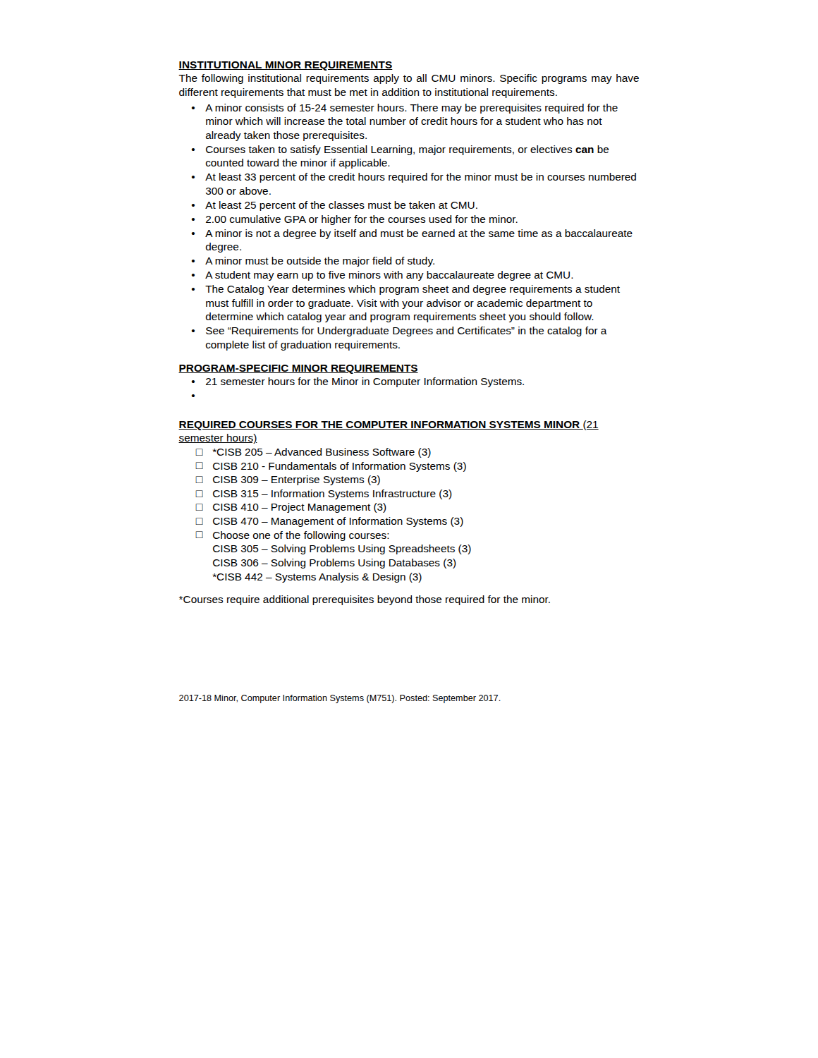INSTITUTIONAL MINOR REQUIREMENTS
The following institutional requirements apply to all CMU minors. Specific programs may have different requirements that must be met in addition to institutional requirements.
A minor consists of 15-24 semester hours. There may be prerequisites required for the minor which will increase the total number of credit hours for a student who has not already taken those prerequisites.
Courses taken to satisfy Essential Learning, major requirements, or electives can be counted toward the minor if applicable.
At least 33 percent of the credit hours required for the minor must be in courses numbered 300 or above.
At least 25 percent of the classes must be taken at CMU.
2.00 cumulative GPA or higher for the courses used for the minor.
A minor is not a degree by itself and must be earned at the same time as a baccalaureate degree.
A minor must be outside the major field of study.
A student may earn up to five minors with any baccalaureate degree at CMU.
The Catalog Year determines which program sheet and degree requirements a student must fulfill in order to graduate. Visit with your advisor or academic department to determine which catalog year and program requirements sheet you should follow.
See “Requirements for Undergraduate Degrees and Certificates” in the catalog for a complete list of graduation requirements.
PROGRAM-SPECIFIC MINOR REQUIREMENTS
21 semester hours for the Minor in Computer Information Systems.
REQUIRED COURSES FOR THE COMPUTER INFORMATION SYSTEMS MINOR (21 semester hours)
*CISB 205 – Advanced Business Software (3)
CISB 210 - Fundamentals of Information Systems (3)
CISB 309 – Enterprise Systems (3)
CISB 315 – Information Systems Infrastructure (3)
CISB 410 – Project Management (3)
CISB 470 – Management of Information Systems (3)
Choose one of the following courses:
CISB 305 – Solving Problems Using Spreadsheets (3)
CISB 306 – Solving Problems Using Databases (3)
*CISB 442 – Systems Analysis & Design (3)
*Courses require additional prerequisites beyond those required for the minor.
2017-18 Minor, Computer Information Systems (M751). Posted: September 2017.